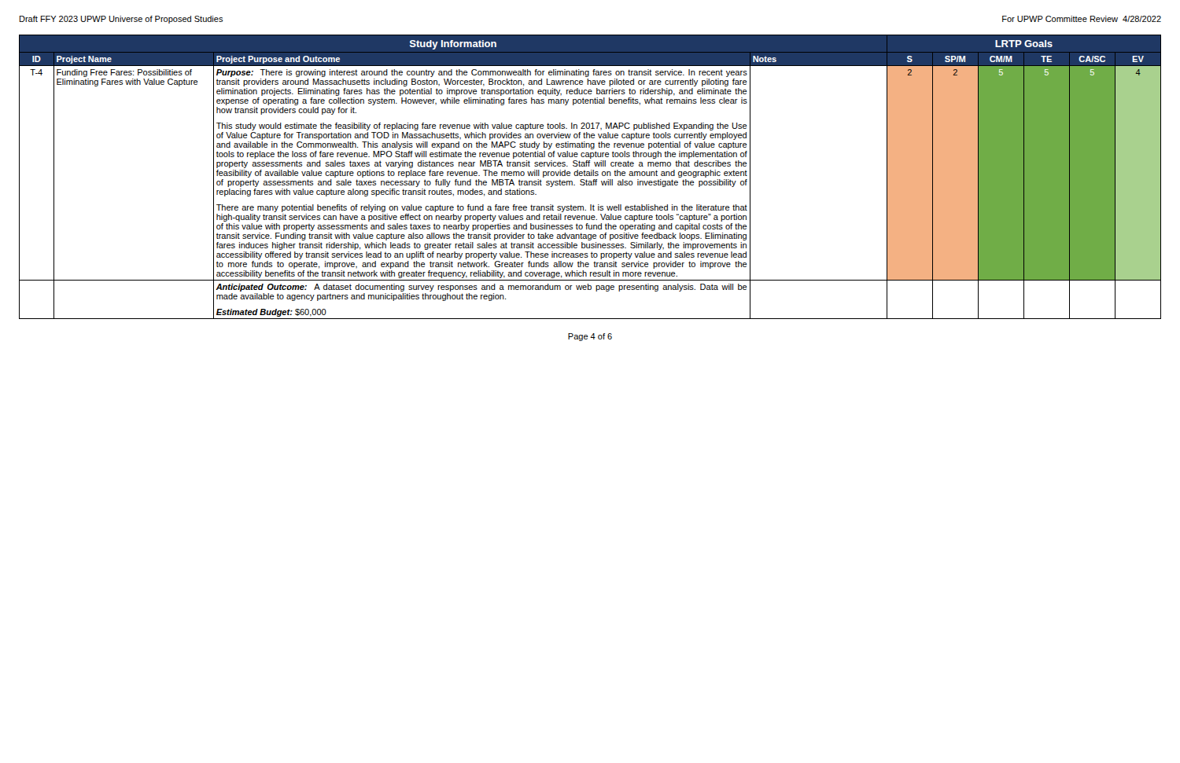Draft FFY 2023 UPWP Universe of Proposed Studies
For UPWP Committee Review 4/28/2022
| Study Information | LRTP Goals |
| --- | --- |
| ID | Project Name | Project Purpose and Outcome | Notes | S | SP/M | CM/M | TE | CA/SC | EV |
| T-4 | Funding Free Fares: Possibilities of Eliminating Fares with Value Capture | Purpose: There is growing interest around the country and the Commonwealth for eliminating fares on transit service. In recent years transit providers around Massachusetts including Boston, Worcester, Brockton, and Lawrence have piloted or are currently piloting fare elimination projects. Eliminating fares has the potential to improve transportation equity, reduce barriers to ridership, and eliminate the expense of operating a fare collection system. However, while eliminating fares has many potential benefits, what remains less clear is how transit providers could pay for it. This study would estimate the feasibility of replacing fare revenue with value capture tools. In 2017, MAPC published Expanding the Use of Value Capture for Transportation and TOD in Massachusetts, which provides an overview of the value capture tools currently employed and available in the Commonwealth. This analysis will expand on the MAPC study by estimating the revenue potential of value capture tools to replace the loss of fare revenue. MPO Staff will estimate the revenue potential of value capture tools through the implementation of property assessments and sales taxes at varying distances near MBTA transit services. Staff will create a memo that describes the feasibility of available value capture options to replace fare revenue. The memo will provide details on the amount and geographic extent of property assessments and sale taxes necessary to fully fund the MBTA transit system. Staff will also investigate the possibility of replacing fares with value capture along specific transit routes, modes, and stations. There are many potential benefits of relying on value capture to fund a fare free transit system. It is well established in the literature that high-quality transit services can have a positive effect on nearby property values and retail revenue. Value capture tools “capture” a portion of this value with property assessments and sales taxes to nearby properties and businesses to fund the operating and capital costs of the transit service. Funding transit with value capture also allows the transit provider to take advantage of positive feedback loops. Eliminating fares induces higher transit ridership, which leads to greater retail sales at transit accessible businesses. Similarly, the improvements in accessibility offered by transit services lead to an uplift of nearby property value. These increases to property value and sales revenue lead to more funds to operate, improve, and expand the transit network. Greater funds allow the transit service provider to improve the accessibility benefits of the transit network with greater frequency, reliability, and coverage, which result in more revenue. | | 2 | 2 | 5 | 5 | 5 | 4 |
| | | Anticipated Outcome: A dataset documenting survey responses and a memorandum or web page presenting analysis. Data will be made available to agency partners and municipalities throughout the region. Estimated Budget: $60,000 | | | | | | | |
Page 4 of 6